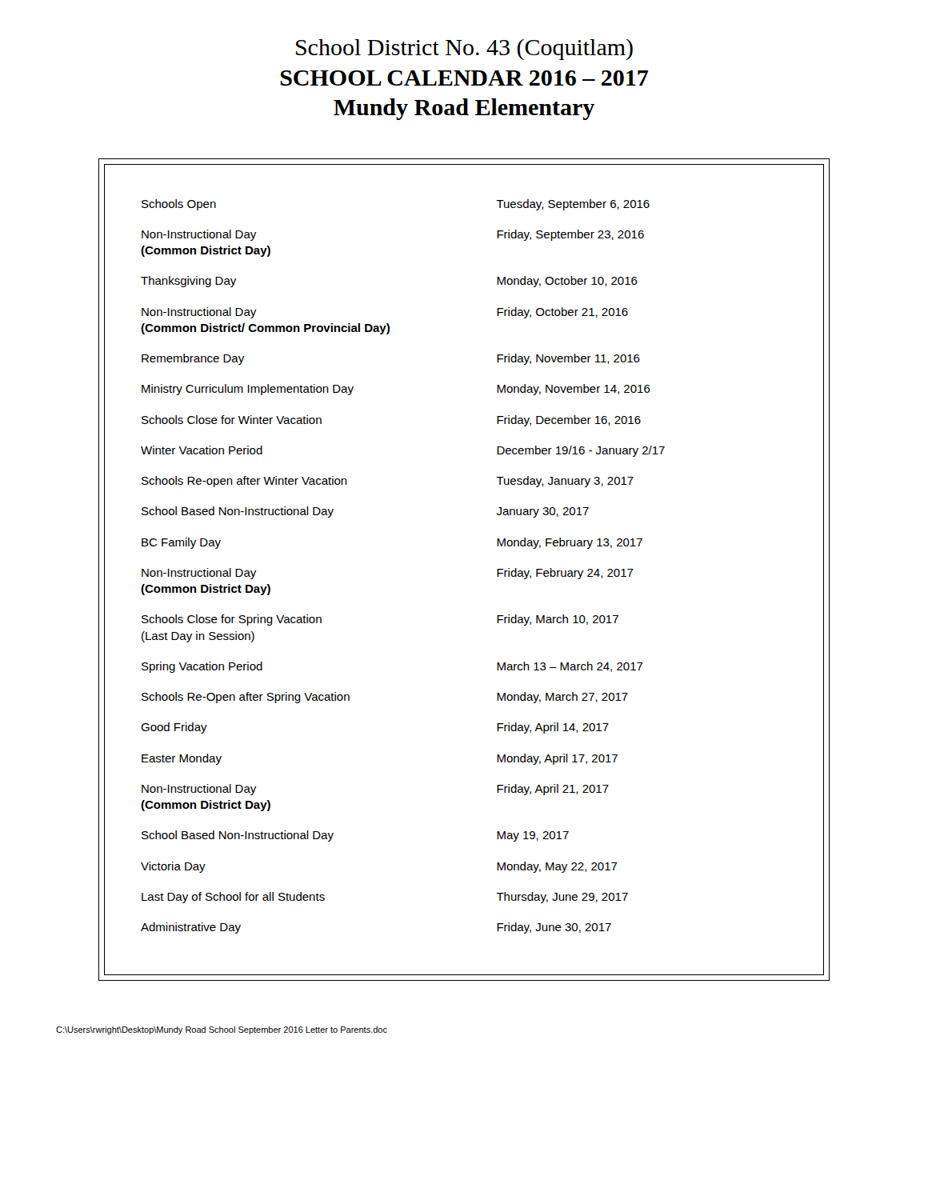School District No. 43 (Coquitlam)
SCHOOL CALENDAR 2016 – 2017
Mundy Road Elementary
| Schools Open | Tuesday, September 6, 2016 |
| Non-Instructional Day (Common District Day) | Friday, September 23, 2016 |
| Thanksgiving Day | Monday, October 10, 2016 |
| Non-Instructional Day (Common District/ Common Provincial Day) | Friday, October 21, 2016 |
| Remembrance Day | Friday, November 11, 2016 |
| Ministry Curriculum Implementation Day | Monday, November 14, 2016 |
| Schools Close for Winter Vacation | Friday, December 16, 2016 |
| Winter Vacation Period | December 19/16 - January 2/17 |
| Schools Re-open after Winter Vacation | Tuesday, January 3, 2017 |
| School Based Non-Instructional Day | January 30, 2017 |
| BC Family Day | Monday, February 13, 2017 |
| Non-Instructional Day (Common District Day) | Friday, February 24, 2017 |
| Schools Close for Spring Vacation (Last Day in Session) | Friday, March 10, 2017 |
| Spring Vacation Period | March 13 – March 24, 2017 |
| Schools Re-Open after Spring Vacation | Monday, March 27, 2017 |
| Good Friday | Friday, April 14, 2017 |
| Easter Monday | Monday, April 17, 2017 |
| Non-Instructional Day (Common District Day) | Friday, April 21, 2017 |
| School Based Non-Instructional Day | May 19, 2017 |
| Victoria Day | Monday, May 22, 2017 |
| Last Day of School for all Students | Thursday, June 29, 2017 |
| Administrative Day | Friday, June 30, 2017 |
C:\Users\rwright\Desktop\Mundy Road School September 2016 Letter to Parents.doc